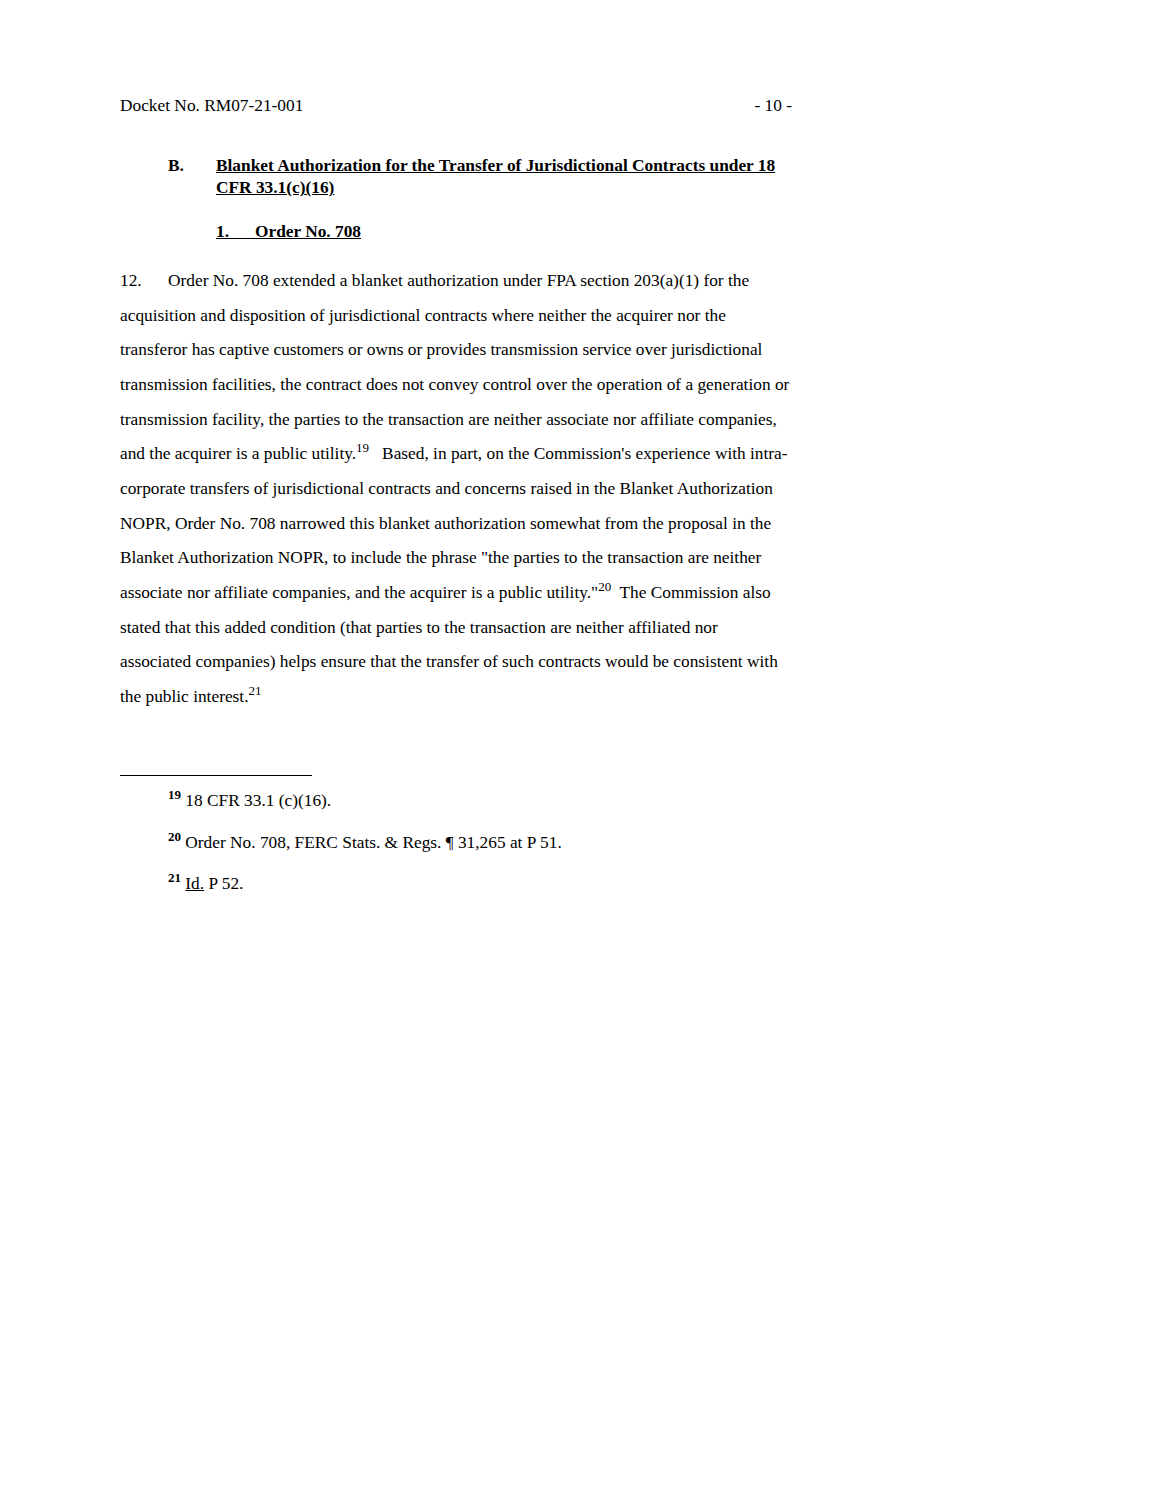Docket No. RM07-21-001 - 10 -
B. Blanket Authorization for the Transfer of Jurisdictional Contracts under 18 CFR 33.1(c)(16)
1. Order No. 708
12. Order No. 708 extended a blanket authorization under FPA section 203(a)(1) for the acquisition and disposition of jurisdictional contracts where neither the acquirer nor the transferor has captive customers or owns or provides transmission service over jurisdictional transmission facilities, the contract does not convey control over the operation of a generation or transmission facility, the parties to the transaction are neither associate nor affiliate companies, and the acquirer is a public utility.19 Based, in part, on the Commission's experience with intra-corporate transfers of jurisdictional contracts and concerns raised in the Blanket Authorization NOPR, Order No. 708 narrowed this blanket authorization somewhat from the proposal in the Blanket Authorization NOPR, to include the phrase "the parties to the transaction are neither associate nor affiliate companies, and the acquirer is a public utility."20 The Commission also stated that this added condition (that parties to the transaction are neither affiliated nor associated companies) helps ensure that the transfer of such contracts would be consistent with the public interest.21
19 18 CFR 33.1 (c)(16).
20 Order No. 708, FERC Stats. & Regs. ¶ 31,265 at P 51.
21 Id. P 52.